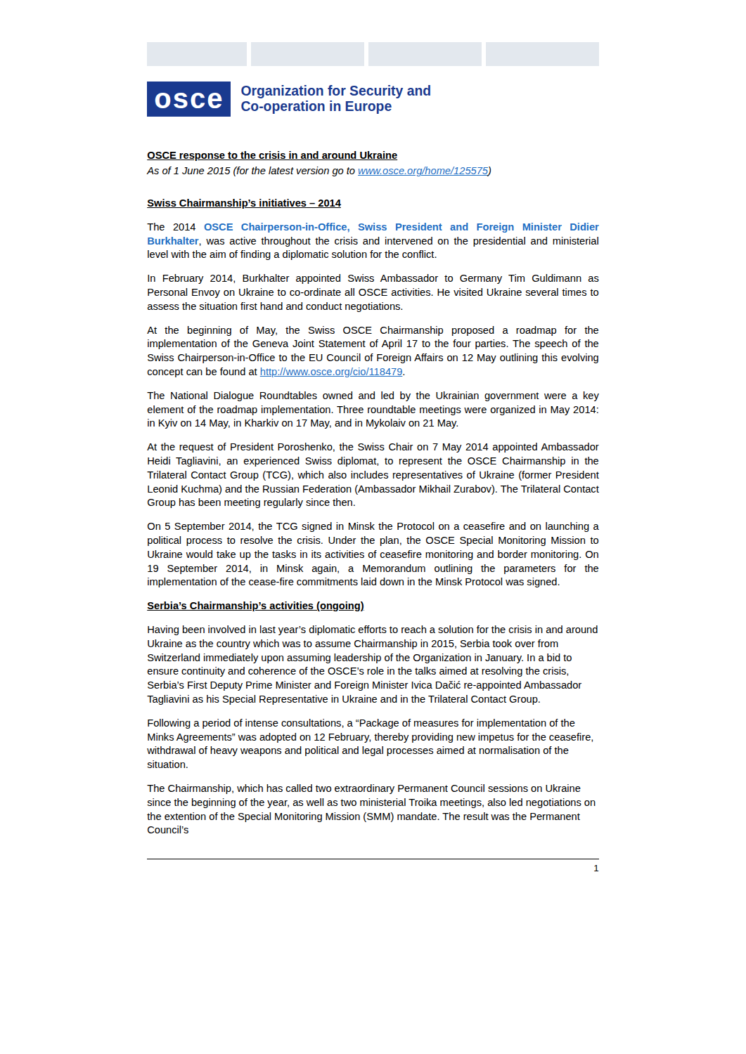osce
Organization for Security and
Co-operation in Europe
OSCE response to the crisis in and around Ukraine
As of 1 June 2015 (for the latest version go to www.osce.org/home/125575)
Swiss Chairmanship’s initiatives – 2014
The 2014 OSCE Chairperson-in-Office, Swiss President and Foreign Minister Didier Burkhalter, was active throughout the crisis and intervened on the presidential and ministerial level with the aim of finding a diplomatic solution for the conflict.
In February 2014, Burkhalter appointed Swiss Ambassador to Germany Tim Guldimann as Personal Envoy on Ukraine to co-ordinate all OSCE activities. He visited Ukraine several times to assess the situation first hand and conduct negotiations.
At the beginning of May, the Swiss OSCE Chairmanship proposed a roadmap for the implementation of the Geneva Joint Statement of April 17 to the four parties. The speech of the Swiss Chairperson-in-Office to the EU Council of Foreign Affairs on 12 May outlining this evolving concept can be found at http://www.osce.org/cio/118479.
The National Dialogue Roundtables owned and led by the Ukrainian government were a key element of the roadmap implementation. Three roundtable meetings were organized in May 2014: in Kyiv on 14 May, in Kharkiv on 17 May, and in Mykolaiv on 21 May.
At the request of President Poroshenko, the Swiss Chair on 7 May 2014 appointed Ambassador Heidi Tagliavini, an experienced Swiss diplomat, to represent the OSCE Chairmanship in the Trilateral Contact Group (TCG), which also includes representatives of Ukraine (former President Leonid Kuchma) and the Russian Federation (Ambassador Mikhail Zurabov). The Trilateral Contact Group has been meeting regularly since then.
On 5 September 2014, the TCG signed in Minsk the Protocol on a ceasefire and on launching a political process to resolve the crisis. Under the plan, the OSCE Special Monitoring Mission to Ukraine would take up the tasks in its activities of ceasefire monitoring and border monitoring. On 19 September 2014, in Minsk again, a Memorandum outlining the parameters for the implementation of the cease-fire commitments laid down in the Minsk Protocol was signed.
Serbia’s Chairmanship’s activities (ongoing)
Having been involved in last year’s diplomatic efforts to reach a solution for the crisis in and around Ukraine as the country which was to assume Chairmanship in 2015, Serbia took over from Switzerland immediately upon assuming leadership of the Organization in January. In a bid to ensure continuity and coherence of the OSCE’s role in the talks aimed at resolving the crisis, Serbia’s First Deputy Prime Minister and Foreign Minister Ivica Dačić re-appointed Ambassador Tagliavini as his Special Representative in Ukraine and in the Trilateral Contact Group.
Following a period of intense consultations, a “Package of measures for implementation of the Minks Agreements” was adopted on 12 February, thereby providing new impetus for the ceasefire, withdrawal of heavy weapons and political and legal processes aimed at normalisation of the situation.
The Chairmanship, which has called two extraordinary Permanent Council sessions on Ukraine since the beginning of the year, as well as two ministerial Troika meetings, also led negotiations on the extention of the Special Monitoring Mission (SMM) mandate. The result was the Permanent Council’s
1